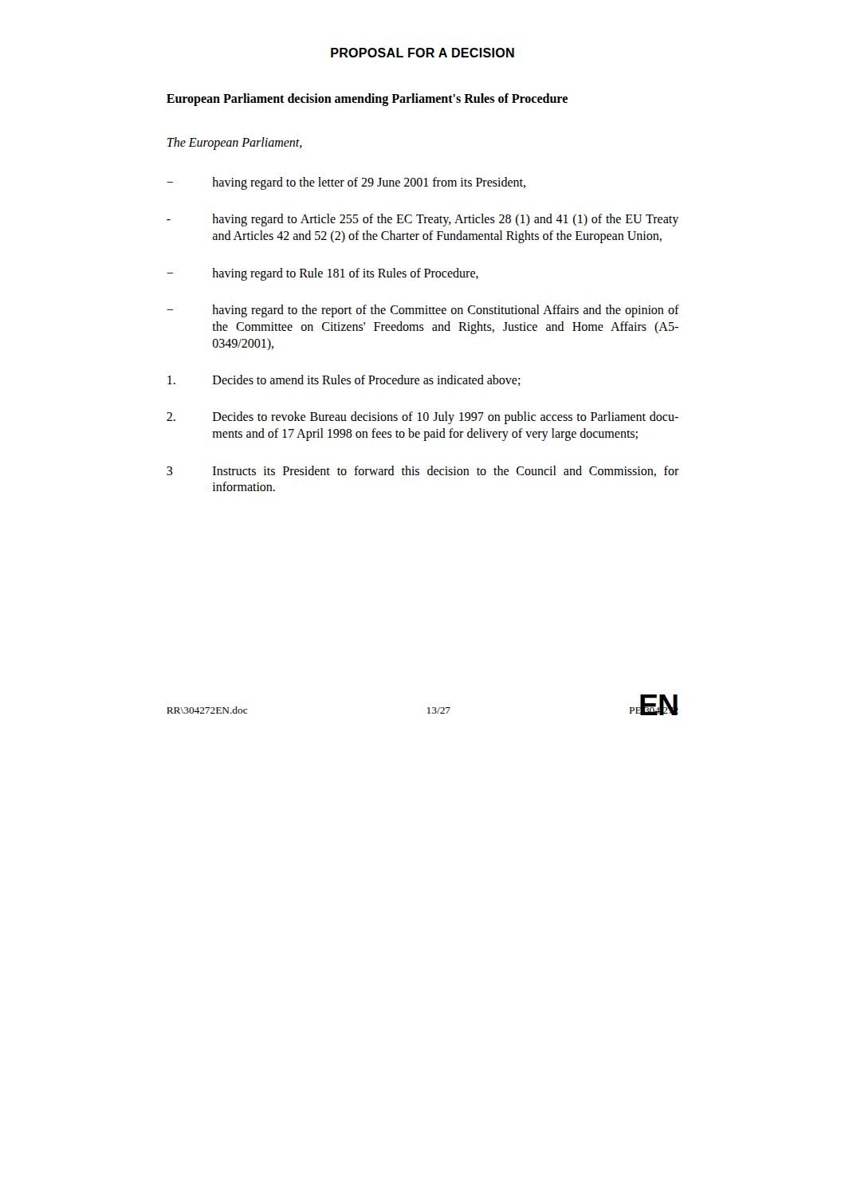PROPOSAL FOR A DECISION
European Parliament decision amending Parliament's Rules of Procedure
The European Parliament,
| − | having regard to the letter of 29 June 2001 from its President, |
| - | having regard to Article 255 of the EC Treaty, Articles 28 (1) and 41 (1) of the EU Treaty and Articles 42 and 52 (2) of the Charter of Fundamental Rights of the European Union, |
| − | having regard to Rule 181 of its Rules of Procedure, |
| − | having regard to the report of the Committee on Constitutional Affairs and the opinion of the Committee on Citizens' Freedoms and Rights, Justice and Home Affairs (A5-0349/2001), |
| 1. | Decides to amend its Rules of Procedure as indicated above; |
| 2. | Decides to revoke Bureau decisions of 10 July 1997 on public access to Parliament documents and of 17 April 1998 on fees to be paid for delivery of very large documents; |
| 3 | Instructs its President to forward this decision to the Council and Commission, for information. |
RR\304272EN.doc 13/27 PE 304.272
EN